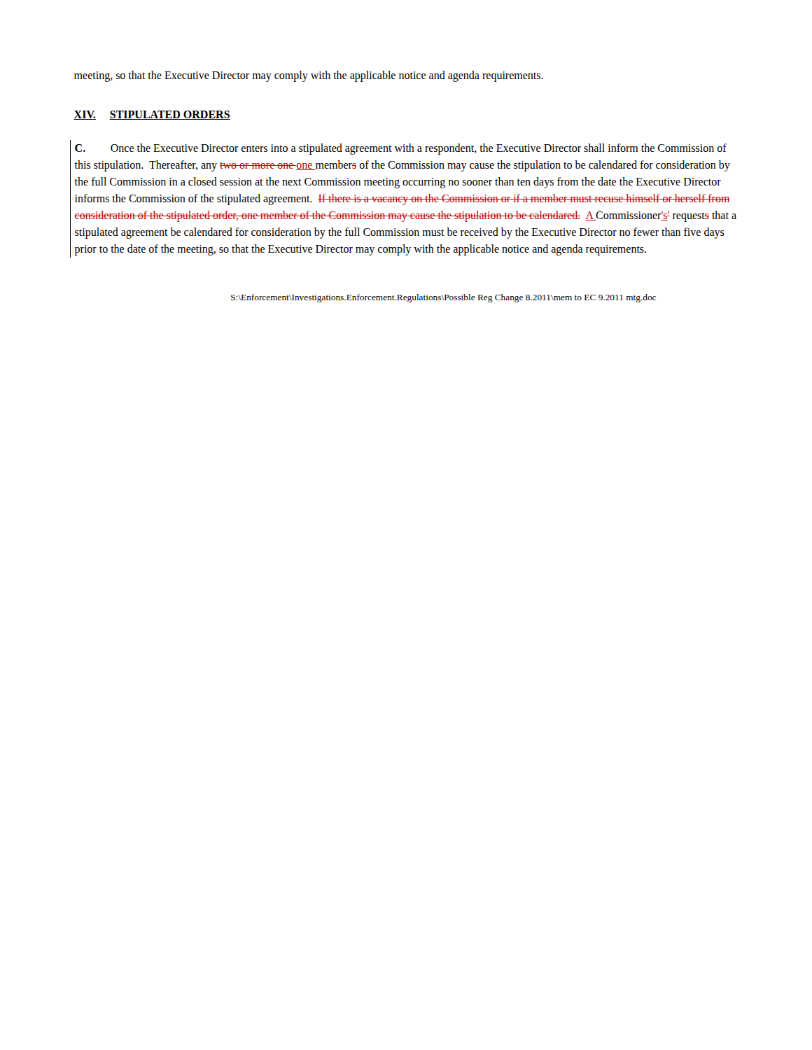meeting, so that the Executive Director may comply with the applicable notice and agenda requirements.
XIV. STIPULATED ORDERS
C. Once the Executive Director enters into a stipulated agreement with a respondent, the Executive Director shall inform the Commission of this stipulation. Thereafter, any two or more one one members of the Commission may cause the stipulation to be calendared for consideration by the full Commission in a closed session at the next Commission meeting occurring no sooner than ten days from the date the Executive Director informs the Commission of the stipulated agreement. If there is a vacancy on the Commission or if a member must recuse himself or herself from consideration of the stipulated order, one member of the Commission may cause the stipulation to be calendared. A Commissioner's' requests that a stipulated agreement be calendared for consideration by the full Commission must be received by the Executive Director no fewer than five days prior to the date of the meeting, so that the Executive Director may comply with the applicable notice and agenda requirements.
S:\Enforcement\Investigations.Enforcement.Regulations\Possible Reg Change 8.2011\mem to EC 9.2011 mtg.doc